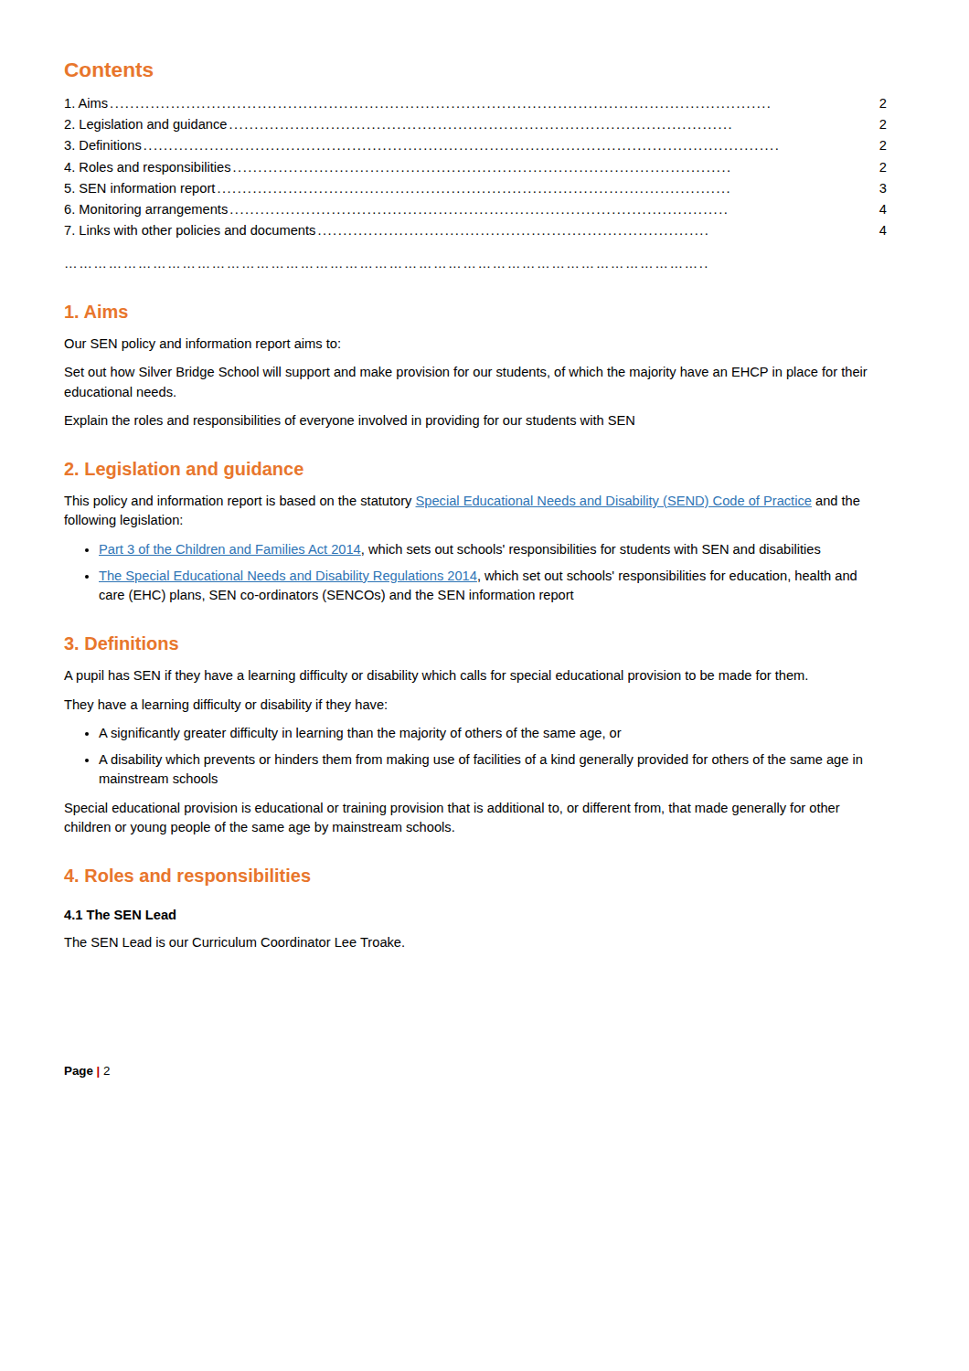Contents
1. Aims .................................................................................................................................. 2
2. Legislation and guidance ................................................................................................... 2
3. Definitions ............................................................................................................................. 2
4. Roles and responsibilities .................................................................................................. 2
5. SEN information report ..................................................................................................... 3
6. Monitoring arrangements .................................................................................................. 4
7. Links with other policies and documents ............................................................................. 4
…………………………………………………………………………………………………………………..
1. Aims
Our SEN policy and information report aims to:
Set out how Silver Bridge School will support and make provision for our students, of which the majority have an EHCP in place for their educational needs.
Explain the roles and responsibilities of everyone involved in providing for our students with SEN
2. Legislation and guidance
This policy and information report is based on the statutory Special Educational Needs and Disability (SEND) Code of Practice and the following legislation:
Part 3 of the Children and Families Act 2014, which sets out schools' responsibilities for students with SEN and disabilities
The Special Educational Needs and Disability Regulations 2014, which set out schools' responsibilities for education, health and care (EHC) plans, SEN co-ordinators (SENCOs) and the SEN information report
3. Definitions
A pupil has SEN if they have a learning difficulty or disability which calls for special educational provision to be made for them.
They have a learning difficulty or disability if they have:
A significantly greater difficulty in learning than the majority of others of the same age, or
A disability which prevents or hinders them from making use of facilities of a kind generally provided for others of the same age in mainstream schools
Special educational provision is educational or training provision that is additional to, or different from, that made generally for other children or young people of the same age by mainstream schools.
4. Roles and responsibilities
4.1 The SEN Lead
The SEN Lead is our Curriculum Coordinator Lee Troake.
Page | 2